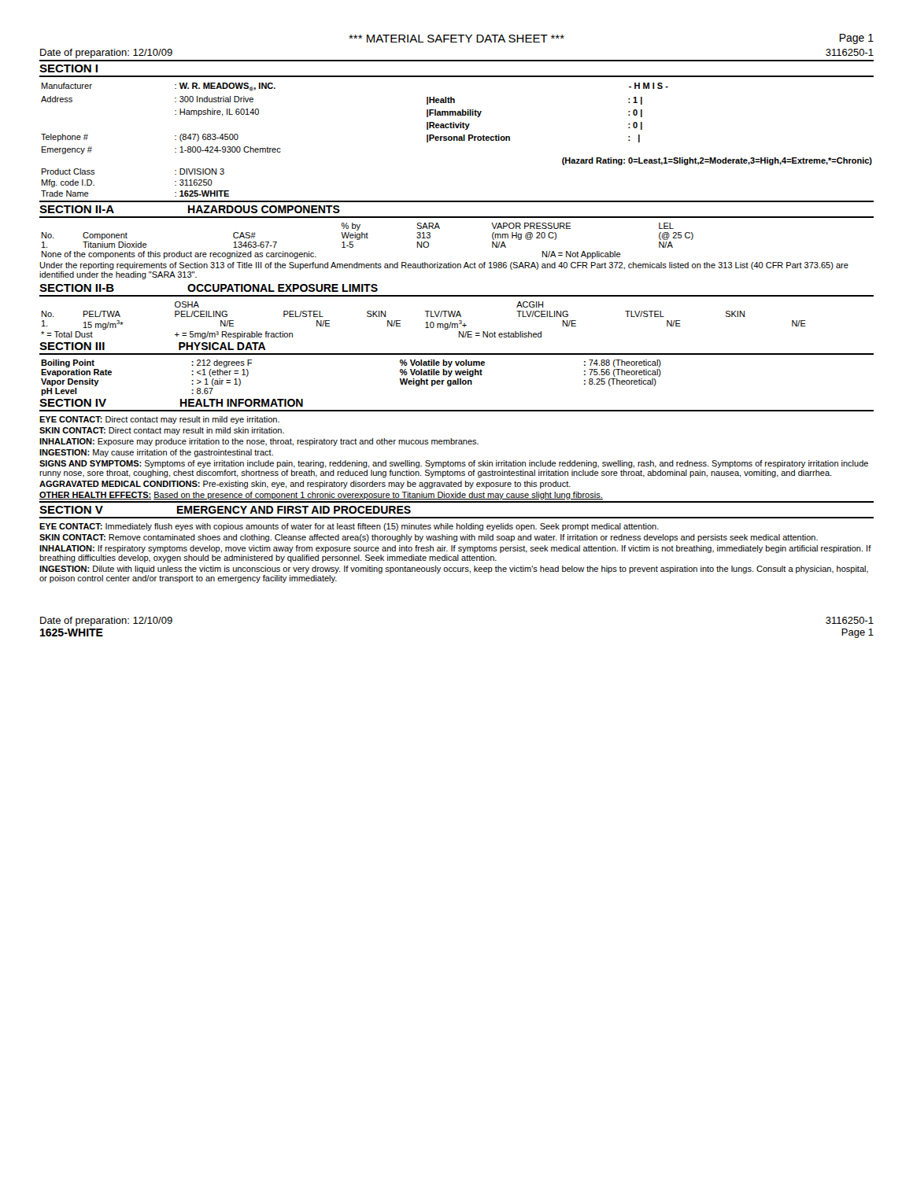*** MATERIAL SAFETY DATA SHEET *** Page 1
Date of preparation: 12/10/09 3116250-1
SECTION I
| Manufacturer | : W. R. MEADOWS ® , INC. | - H M I S - |
| Address | : 300 Industrial Drive | / /Health / : 1 / / |
| | : Hampshire, IL 60140 | / /Flammability / : 0 / / |
| | | / /Reactivity / : 0 / / |
| Telephone # | : (847) 683-4500 | / /Personal Protection / : / / |
| Emergency # | : 1-800-424-9300 Chemtrec | |
| | | (Hazard Rating: 0=Least,1=Slight,2=Moderate,3=High,4=Extreme,*=Chronic) |
| Product Class | : DIVISION 3 | |
| Mfg. code I.D. | : 3116250 | |
| Trade Name | : 1625-WHITE | |
SECTION II-A HAZARDOUS COMPONENTS
| | | | % by | SARA | VAPOR PRESSURE | LEL |
| No. | Component | CAS# | Weight | 313 | (mm Hg @ 20 C) | (@ 25 C) |
| 1. | Titanium Dioxide | 13463-67-7 | 1-5 | NO | N/A | N/A |
| None of the components of this product are recognized as carcinogenic. | N/A = Not Applicable |
Under the reporting requirements of Section 313 of Title III of the Superfund Amendments and Reauthorization Act of 1986 (SARA) and 40 CFR Part 372, chemicals listed on the 313 List (40 CFR Part 373.65) are identified under the heading "SARA 313".
SECTION II-B OCCUPATIONAL EXPOSURE LIMITS
| | | OSHA | | | | ACGIH | | |
| No. | PEL/TWA | PEL/CEILING | PEL/STEL | SKIN | TLV/TWA | TLV/CEILING | TLV/STEL | SKIN |
| 1. | 15 mg/m 3 * | N/E | N/E | N/E | 10 mg/m 3 + | N/E | N/E | N/E |
| * = Total Dust | + = 5mg/m³ Respirable fraction | N/E = Not established |
SECTION III PHYSICAL DATA
| Boiling Point | : 212 degrees F | % Volatile by volume | : 74.88 (Theoretical) |
| Evaporation Rate | : <1 (ether = 1) | % Volatile by weight | : 75.56 (Theoretical) |
| Vapor Density | : > 1 (air = 1) | Weight per gallon | : 8.25 (Theoretical) |
| pH Level | : 8.67 | | |
SECTION IV HEALTH INFORMATION
EYE CONTACT: Direct contact may result in mild eye irritation.
SKIN CONTACT: Direct contact may result in mild skin irritation.
INHALATION: Exposure may produce irritation to the nose, throat, respiratory tract and other mucous membranes.
INGESTION: May cause irritation of the gastrointestinal tract.
SIGNS AND SYMPTOMS: Symptoms of eye irritation include pain, tearing, reddening, and swelling. Symptoms of skin irritation include reddening, swelling, rash, and redness. Symptoms of respiratory irritation include runny nose, sore throat, coughing, chest discomfort, shortness of breath, and reduced lung function. Symptoms of gastrointestinal irritation include sore throat, abdominal pain, nausea, vomiting, and diarrhea.
AGGRAVATED MEDICAL CONDITIONS: Pre-existing skin, eye, and respiratory disorders may be aggravated by exposure to this product.
OTHER HEALTH EFFECTS: Based on the presence of component 1 chronic overexposure to Titanium Dioxide dust may cause slight lung fibrosis.
SECTION V EMERGENCY AND FIRST AID PROCEDURES
EYE CONTACT: Immediately flush eyes with copious amounts of water for at least fifteen (15) minutes while holding eyelids open. Seek prompt medical attention.
SKIN CONTACT: Remove contaminated shoes and clothing. Cleanse affected area(s) thoroughly by washing with mild soap and water. If irritation or redness develops and persists seek medical attention.
INHALATION: If respiratory symptoms develop, move victim away from exposure source and into fresh air. If symptoms persist, seek medical attention. If victim is not breathing, immediately begin artificial respiration. If breathing difficulties develop, oxygen should be administered by qualified personnel. Seek immediate medical attention.
INGESTION: Dilute with liquid unless the victim is unconscious or very drowsy. If vomiting spontaneously occurs, keep the victim's head below the hips to prevent aspiration into the lungs. Consult a physician, hospital, or poison control center and/or transport to an emergency facility immediately.
Date of preparation: 12/10/09
1625-WHITE
3116250-1
Page 1